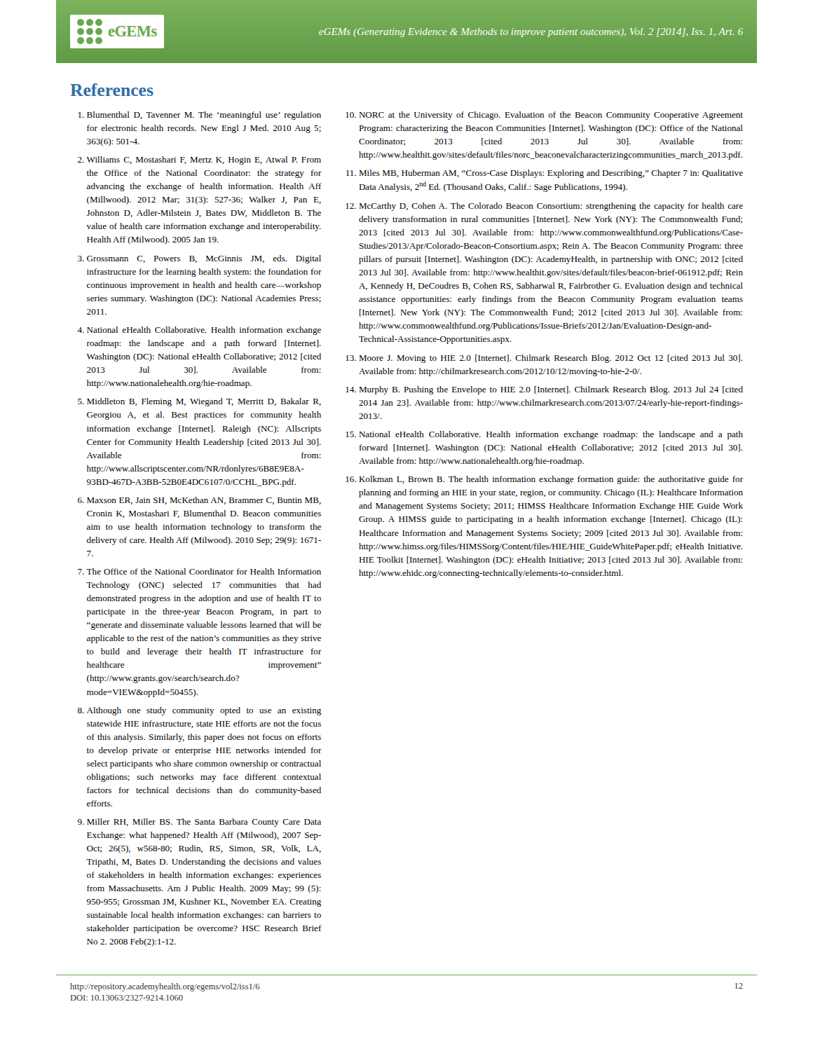eGEMs
eGEMs (Generating Evidence & Methods to improve patient outcomes), Vol. 2 [2014], Iss. 1, Art. 6
References
Blumenthal D, Tavenner M. The ‘meaningful use’ regulation for electronic health records. New Engl J Med. 2010 Aug 5; 363(6): 501-4.
Williams C, Mostashari F, Mertz K, Hogin E, Atwal P. From the Office of the National Coordinator: the strategy for advancing the exchange of health information. Health Aff (Millwood). 2012 Mar; 31(3): 527-36; Walker J, Pan E, Johnston D, Adler-Milstein J, Bates DW, Middleton B. The value of health care information exchange and interoperability. Health Aff (Milwood). 2005 Jan 19.
Grossmann C, Powers B, McGinnis JM, eds. Digital infrastructure for the learning health system: the foundation for continuous improvement in health and health care—workshop series summary. Washington (DC): National Academies Press; 2011.
National eHealth Collaborative. Health information exchange roadmap: the landscape and a path forward [Internet]. Washington (DC): National eHealth Collaborative; 2012 [cited 2013 Jul 30]. Available from: http://www.nationalehealth.org/hie-roadmap.
Middleton B, Fleming M, Wiegand T, Merritt D, Bakalar R, Georgiou A, et al. Best practices for community health information exchange [Internet]. Raleigh (NC): Allscripts Center for Community Health Leadership [cited 2013 Jul 30]. Available from: http://www.allscriptscenter.com/NR/rdonlyres/6B8E9E8A-93BD-467D-A3BB-52B0E4DC6107/0/CCHL_BPG.pdf.
Maxson ER, Jain SH, McKethan AN, Brammer C, Buntin MB, Cronin K, Mostashari F, Blumenthal D. Beacon communities aim to use health information technology to transform the delivery of care. Health Aff (Milwood). 2010 Sep; 29(9): 1671-7.
The Office of the National Coordinator for Health Information Technology (ONC) selected 17 communities that had demonstrated progress in the adoption and use of health IT to participate in the three-year Beacon Program, in part to “generate and disseminate valuable lessons learned that will be applicable to the rest of the nation’s communities as they strive to build and leverage their health IT infrastructure for healthcare improvement” (http://www.grants.gov/search/search.do?mode=VIEW&oppId=50455).
Although one study community opted to use an existing statewide HIE infrastructure, state HIE efforts are not the focus of this analysis. Similarly, this paper does not focus on efforts to develop private or enterprise HIE networks intended for select participants who share common ownership or contractual obligations; such networks may face different contextual factors for technical decisions than do community-based efforts.
Miller RH, Miller BS. The Santa Barbara County Care Data Exchange: what happened? Health Aff (Milwood), 2007 Sep-Oct; 26(5), w568-80; Rudin, RS, Simon, SR, Volk, LA, Tripathi, M, Bates D. Understanding the decisions and values of stakeholders in health information exchanges: experiences from Massachusetts. Am J Public Health. 2009 May; 99 (5): 950-955; Grossman JM, Kushner KL, November EA. Creating sustainable local health information exchanges: can barriers to stakeholder participation be overcome? HSC Research Brief No 2. 2008 Feb(2):1-12.
NORC at the University of Chicago. Evaluation of the Beacon Community Cooperative Agreement Program: characterizing the Beacon Communities [Internet]. Washington (DC): Office of the National Coordinator; 2013 [cited 2013 Jul 30]. Available from: http://www.healthit.gov/sites/default/files/norc_beaconevalcharacterizingcommunities_march_2013.pdf.
Miles MB, Huberman AM, “Cross-Case Displays: Exploring and Describing,” Chapter 7 in: Qualitative Data Analysis, 2nd Ed. (Thousand Oaks, Calif.: Sage Publications, 1994).
McCarthy D, Cohen A. The Colorado Beacon Consortium: strengthening the capacity for health care delivery transformation in rural communities [Internet]. New York (NY): The Commonwealth Fund; 2013 [cited 2013 Jul 30]. Available from: http://www.commonwealthfund.org/Publications/Case-Studies/2013/Apr/Colorado-Beacon-Consortium.aspx; Rein A. The Beacon Community Program: three pillars of pursuit [Internet]. Washington (DC): AcademyHealth, in partnership with ONC; 2012 [cited 2013 Jul 30]. Available from: http://www.healthit.gov/sites/default/files/beacon-brief-061912.pdf; Rein A, Kennedy H, DeCoudres B, Cohen RS, Sabharwal R, Fairbrother G. Evaluation design and technical assistance opportunities: early findings from the Beacon Community Program evaluation teams [Internet]. New York (NY): The Commonwealth Fund; 2012 [cited 2013 Jul 30]. Available from: http://www.commonwealthfund.org/Publications/Issue-Briefs/2012/Jan/Evaluation-Design-and-Technical-Assistance-Opportunities.aspx.
Moore J. Moving to HIE 2.0 [Internet]. Chilmark Research Blog. 2012 Oct 12 [cited 2013 Jul 30]. Available from: http://chilmarkresearch.com/2012/10/12/moving-to-hie-2-0/.
Murphy B. Pushing the Envelope to HIE 2.0 [Internet]. Chilmark Research Blog. 2013 Jul 24 [cited 2014 Jan 23]. Available from: http://www.chilmarkresearch.com/2013/07/24/early-hie-report-findings-2013/.
National eHealth Collaborative. Health information exchange roadmap: the landscape and a path forward [Internet]. Washington (DC): National eHealth Collaborative; 2012 [cited 2013 Jul 30]. Available from: http://www.nationalehealth.org/hie-roadmap.
Kolkman L, Brown B. The health information exchange formation guide: the authoritative guide for planning and forming an HIE in your state, region, or community. Chicago (IL): Healthcare Information and Management Systems Society; 2011; HIMSS Healthcare Information Exchange HIE Guide Work Group. A HIMSS guide to participating in a health information exchange [Internet]. Chicago (IL): Healthcare Information and Management Systems Society; 2009 [cited 2013 Jul 30]. Available from: http://www.himss.org/files/HIMSSorg/Content/files/HIE/HIE_GuideWhitePaper.pdf; eHealth Initiative. HIE Toolkit [Internet]. Washington (DC): eHealth Initiative; 2013 [cited 2013 Jul 30]. Available from: http://www.ehidc.org/connecting-technically/elements-to-consider.html.
http://repository.academyhealth.org/egems/vol2/iss1/6
DOI: 10.13063/2327-9214.1060
12